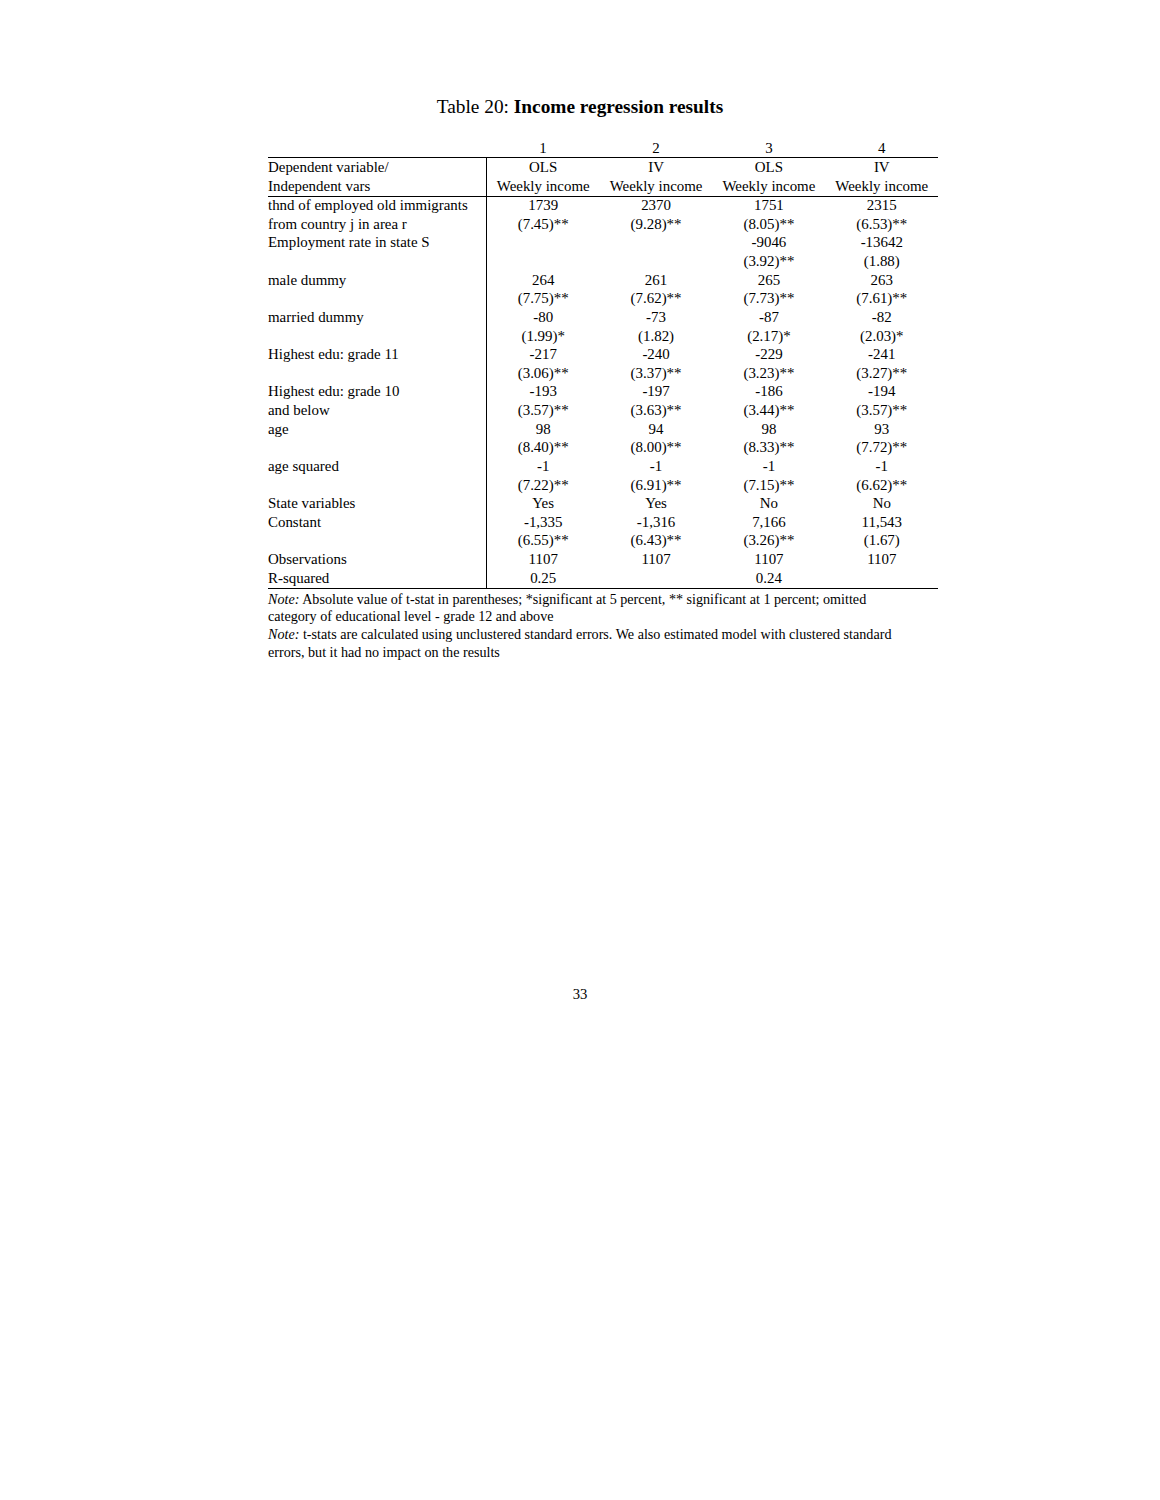Table 20: Income regression results
| | 1 | 2 | 3 | 4 |
| Dependent variable/ | OLS | IV | OLS | IV |
| Independent vars | Weekly income | Weekly income | Weekly income | Weekly income |
| thnd of employed old immigrants | 1739 | 2370 | 1751 | 2315 |
| from country j in area r | (7.45)** | (9.28)** | (8.05)** | (6.53)** |
| Employment rate in state S | | | -9046 | -13642 |
| | | | (3.92)** | (1.88) |
| male dummy | 264 | 261 | 265 | 263 |
| | (7.75)** | (7.62)** | (7.73)** | (7.61)** |
| married dummy | -80 | -73 | -87 | -82 |
| | (1.99)* | (1.82) | (2.17)* | (2.03)* |
| Highest edu: grade 11 | -217 | -240 | -229 | -241 |
| | (3.06)** | (3.37)** | (3.23)** | (3.27)** |
| Highest edu: grade 10 | -193 | -197 | -186 | -194 |
| and below | (3.57)** | (3.63)** | (3.44)** | (3.57)** |
| age | 98 | 94 | 98 | 93 |
| | (8.40)** | (8.00)** | (8.33)** | (7.72)** |
| age squared | -1 | -1 | -1 | -1 |
| | (7.22)** | (6.91)** | (7.15)** | (6.62)** |
| State variables | Yes | Yes | No | No |
| Constant | -1,335 | -1,316 | 7,166 | 11,543 |
| | (6.55)** | (6.43)** | (3.26)** | (1.67) |
| Observations | 1107 | 1107 | 1107 | 1107 |
| R-squared | 0.25 | | 0.24 | |
Note: Absolute value of t-stat in parentheses; *significant at 5 percent, ** significant at 1 percent; omitted category of educational level - grade 12 and above
Note: t-stats are calculated using unclustered standard errors. We also estimated model with clustered standard errors, but it had no impact on the results
33